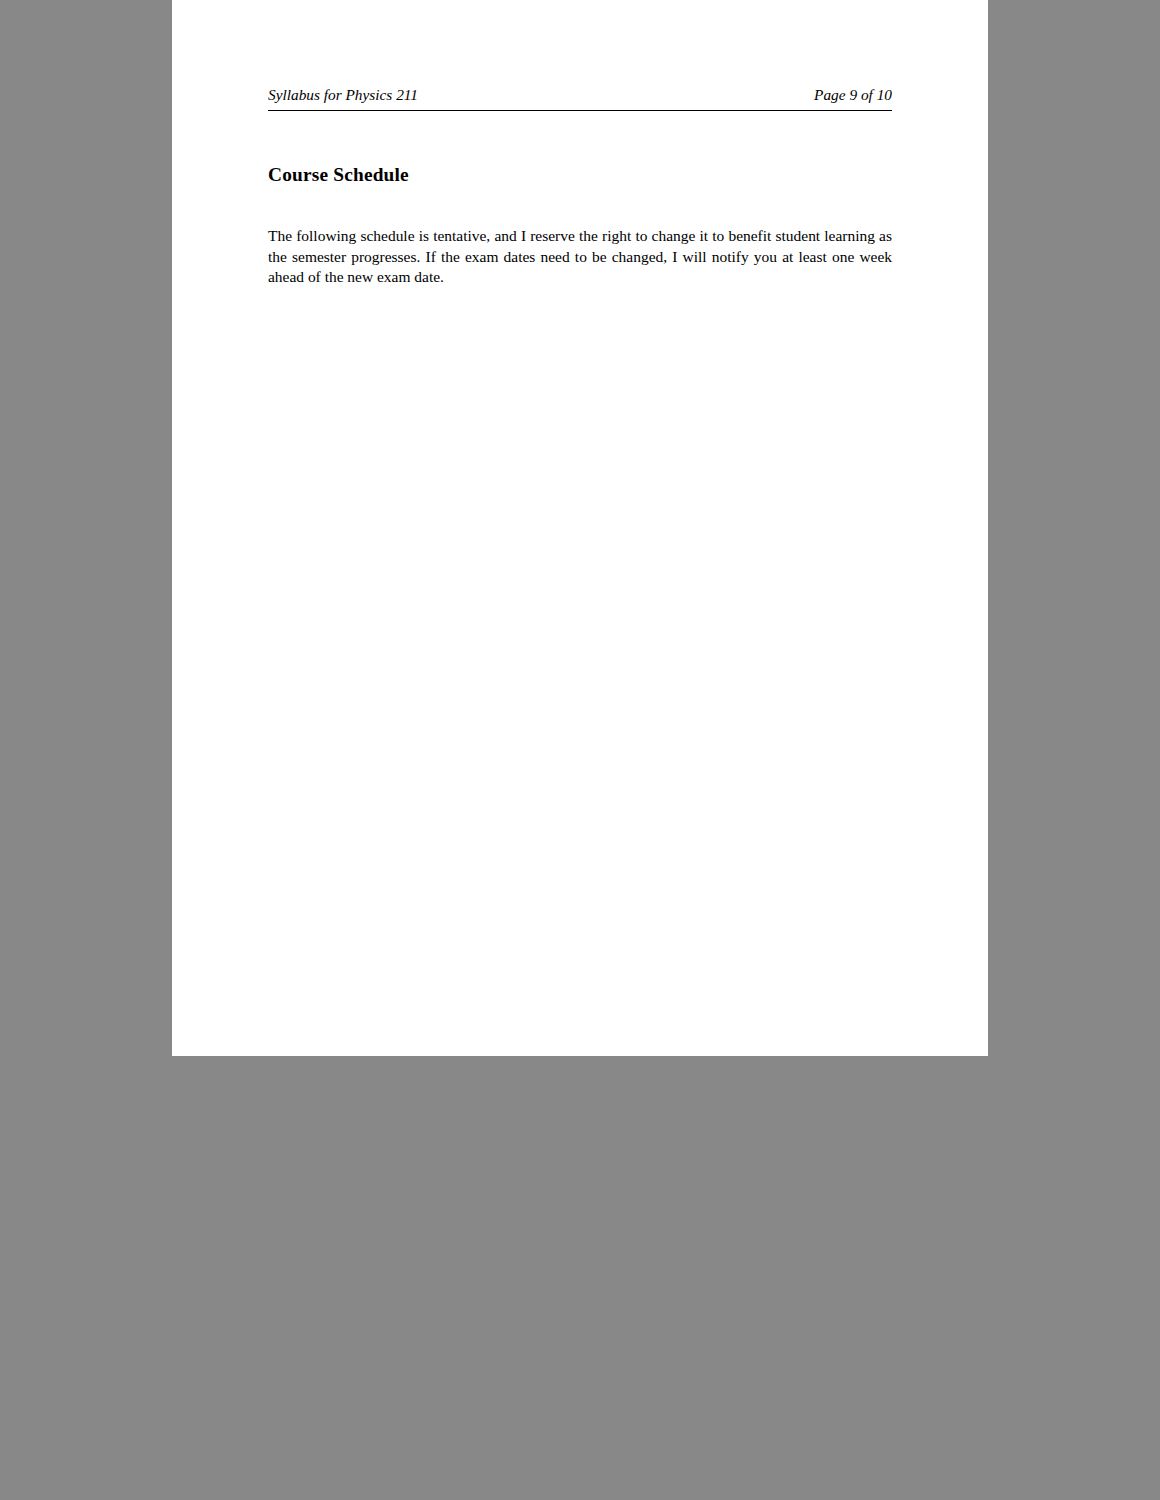Syllabus for Physics 211 Page 9 of 10
Course Schedule
The following schedule is tentative, and I reserve the right to change it to benefit student learning as the semester progresses. If the exam dates need to be changed, I will notify you at least one week ahead of the new exam date.